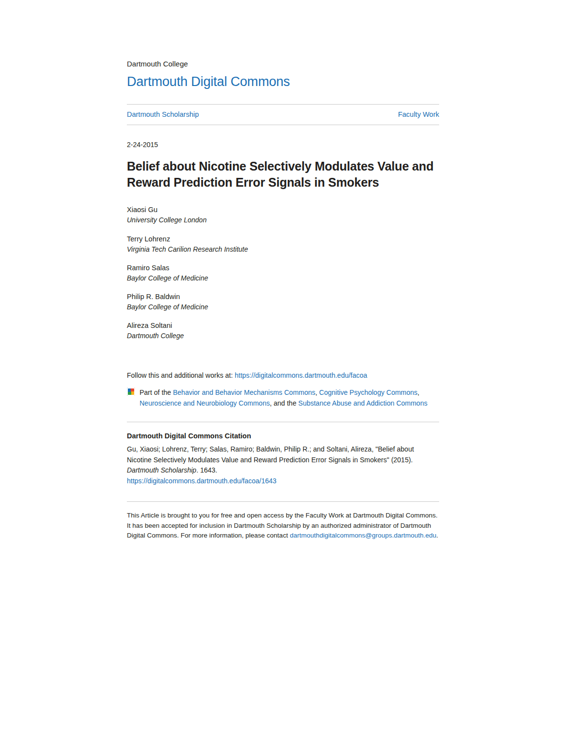Dartmouth College
Dartmouth Digital Commons
Dartmouth Scholarship Faculty Work
2-24-2015
Belief about Nicotine Selectively Modulates Value and Reward Prediction Error Signals in Smokers
Xiaosi Gu
University College London
Terry Lohrenz
Virginia Tech Carilion Research Institute
Ramiro Salas
Baylor College of Medicine
Philip R. Baldwin
Baylor College of Medicine
Alireza Soltani
Dartmouth College
Follow this and additional works at: https://digitalcommons.dartmouth.edu/facoa
Part of the Behavior and Behavior Mechanisms Commons, Cognitive Psychology Commons, Neuroscience and Neurobiology Commons, and the Substance Abuse and Addiction Commons
Dartmouth Digital Commons Citation
Gu, Xiaosi; Lohrenz, Terry; Salas, Ramiro; Baldwin, Philip R.; and Soltani, Alireza, "Belief about Nicotine Selectively Modulates Value and Reward Prediction Error Signals in Smokers" (2015). Dartmouth Scholarship. 1643.
https://digitalcommons.dartmouth.edu/facoa/1643
This Article is brought to you for free and open access by the Faculty Work at Dartmouth Digital Commons. It has been accepted for inclusion in Dartmouth Scholarship by an authorized administrator of Dartmouth Digital Commons. For more information, please contact dartmouthdigitalcommons@groups.dartmouth.edu.